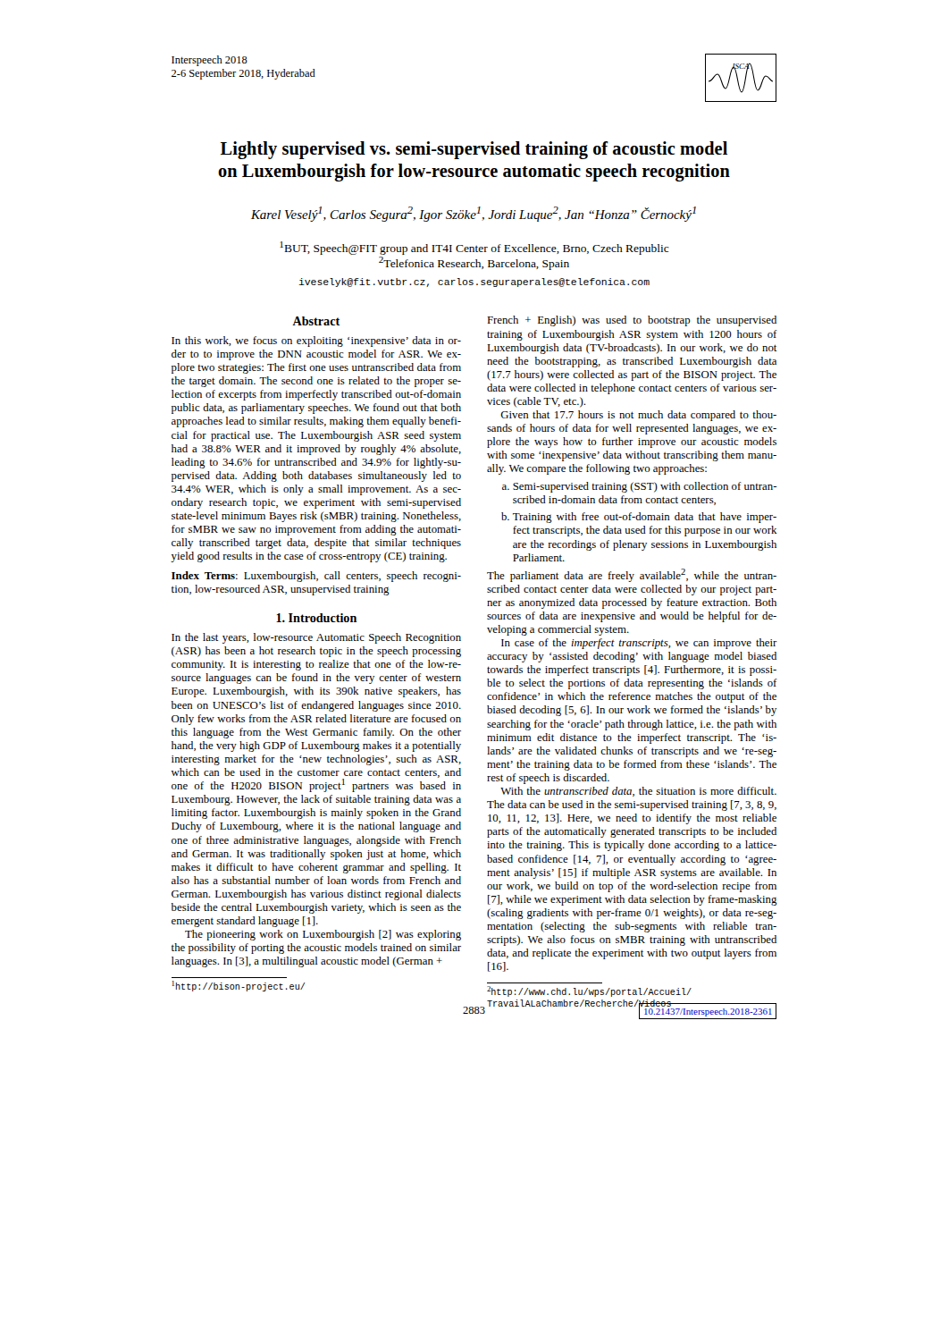Interspeech 2018 2-6 September 2018, Hyderabad
ISCA
Lightly supervised vs. semi-supervised training of acoustic model
on Luxembourgish for low-resource automatic speech recognition
Karel Veselý1, Carlos Segura2, Igor Szöke1, Jordi Luque2, Jan “Honza” Černocký1
1BUT, Speech@FIT group and IT4I Center of Excellence, Brno, Czech Republic
2Telefonica Research, Barcelona, Spain
iveselyk@fit.vutbr.cz, carlos.seguraperales@telefonica.com
Abstract
In this work, we focus on exploiting ‘inexpensive’ data in order to to improve the DNN acoustic model for ASR. We explore two strategies: The first one uses untranscribed data from the target domain. The second one is related to the proper selection of excerpts from imperfectly transcribed out-of-domain public data, as parliamentary speeches. We found out that both approaches lead to similar results, making them equally beneficial for practical use. The Luxembourgish ASR seed system had a 38.8% WER and it improved by roughly 4% absolute, leading to 34.6% for untranscribed and 34.9% for lightly-supervised data. Adding both databases simultaneously led to 34.4% WER, which is only a small improvement. As a secondary research topic, we experiment with semi-supervised state-level minimum Bayes risk (sMBR) training. Nonetheless, for sMBR we saw no improvement from adding the automatically transcribed target data, despite that similar techniques yield good results in the case of cross-entropy (CE) training.
Index Terms: Luxembourgish, call centers, speech recognition, low-resourced ASR, unsupervised training
1. Introduction
In the last years, low-resource Automatic Speech Recognition (ASR) has been a hot research topic in the speech processing community. It is interesting to realize that one of the low-resource languages can be found in the very center of western Europe. Luxembourgish, with its 390k native speakers, has been on UNESCO’s list of endangered languages since 2010. Only few works from the ASR related literature are focused on this language from the West Germanic family. On the other hand, the very high GDP of Luxembourg makes it a potentially interesting market for the ‘new technologies’, such as ASR, which can be used in the customer care contact centers, and one of the H2020 BISON project1 partners was based in Luxembourg. However, the lack of suitable training data was a limiting factor. Luxembourgish is mainly spoken in the Grand Duchy of Luxembourg, where it is the national language and one of three administrative languages, alongside with French and German. It was traditionally spoken just at home, which makes it difficult to have coherent grammar and spelling. It also has a substantial number of loan words from French and German. Luxembourgish has various distinct regional dialects beside the central Luxembourgish variety, which is seen as the emergent standard language [1].
The pioneering work on Luxembourgish [2] was exploring the possibility of porting the acoustic models trained on similar languages. In [3], a multilingual acoustic model (German +
1http://bison-project.eu/
French + English) was used to bootstrap the unsupervised training of Luxembourgish ASR system with 1200 hours of Luxembourgish data (TV-broadcasts). In our work, we do not need the bootstrapping, as transcribed Luxembourgish data (17.7 hours) were collected as part of the BISON project. The data were collected in telephone contact centers of various services (cable TV, etc.).
Given that 17.7 hours is not much data compared to thousands of hours of data for well represented languages, we explore the ways how to further improve our acoustic models with some ‘inexpensive’ data without transcribing them manually. We compare the following two approaches:
Semi-supervised training (SST) with collection of untranscribed in-domain data from contact centers,
Training with free out-of-domain data that have imperfect transcripts, the data used for this purpose in our work are the recordings of plenary sessions in Luxembourgish Parliament.
The parliament data are freely available2, while the untranscribed contact center data were collected by our project partner as anonymized data processed by feature extraction. Both sources of data are inexpensive and would be helpful for developing a commercial system.
In case of the imperfect transcripts, we can improve their accuracy by ‘assisted decoding’ with language model biased towards the imperfect transcripts [4]. Furthermore, it is possible to select the portions of data representing the ‘islands of confidence’ in which the reference matches the output of the biased decoding [5, 6]. In our work we formed the ‘islands’ by searching for the ‘oracle’ path through lattice, i.e. the path with minimum edit distance to the imperfect transcript. The ‘islands’ are the validated chunks of transcripts and we ‘re-segment’ the training data to be formed from these ‘islands’. The rest of speech is discarded.
With the untranscribed data, the situation is more difficult. The data can be used in the semi-supervised training [7, 3, 8, 9, 10, 11, 12, 13]. Here, we need to identify the most reliable parts of the automatically generated transcripts to be included into the training. This is typically done according to a lattice-based confidence [14, 7], or eventually according to ‘agreement analysis’ [15] if multiple ASR systems are available. In our work, we build on top of the word-selection recipe from [7], while we experiment with data selection by frame-masking (scaling gradients with per-frame 0/1 weights), or data re-segmentation (selecting the sub-segments with reliable transcripts). We also focus on sMBR training with untranscribed data, and replicate the experiment with two output layers from [16].
2http://www.chd.lu/wps/portal/Accueil/
TravailALaChambre/Recherche/Videos
2883 10.21437/Interspeech.2018-2361